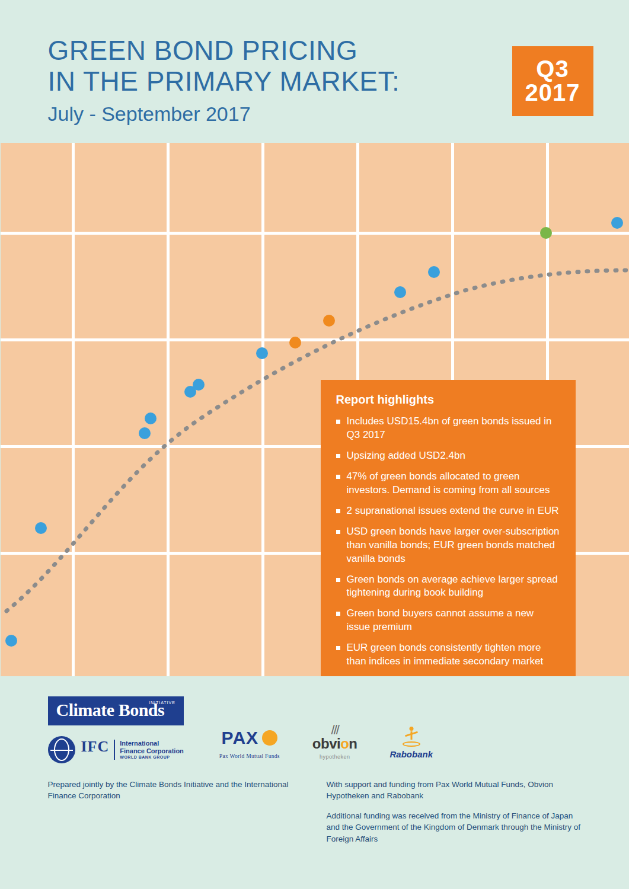Green Bond Pricing
in the Primary Market: July - September 2017
Q32017
Report highlights
Includes USD15.4bn of green bonds issued in Q3 2017
Upsizing added USD2.4bn
47% of green bonds allocated to green investors. Demand is coming from all sources
2 supranational issues extend the curve in EUR
USD green bonds have larger over-subscription than vanilla bonds; EUR green bonds matched vanilla bonds
Green bonds on average achieve larger spread tightening during book building
Green bond buyers cannot assume a new issue premium
EUR green bonds consistently tighten more than indices in immediate secondary market
INITIATIVE Climate Bonds
IFC International
Finance CorporationWORLD BANK GROUP
PAX
Pax World Mutual Funds
///
obvion
hypotheken
Rabobank
Prepared jointly by the Climate Bonds Initiative and the International Finance Corporation
With support and funding from Pax World Mutual Funds, Obvion Hypotheken and Rabobank
Additional funding was received from the Ministry of Finance of Japan and the Government of the Kingdom of Denmark through the Ministry of Foreign Affairs